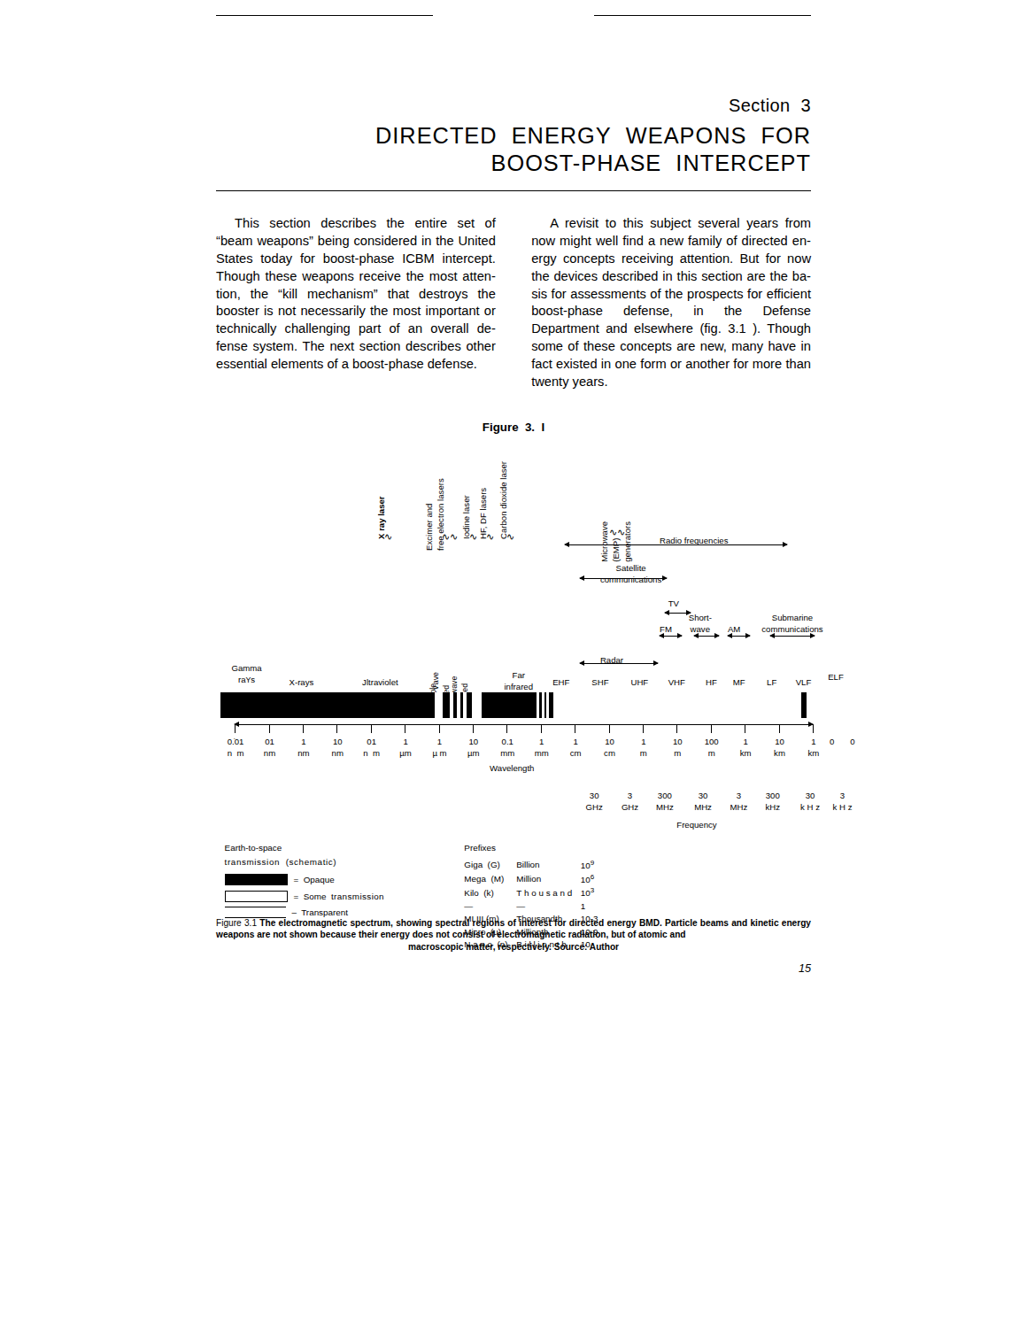Section 3
DIRECTED ENERGY WEAPONS FOR
BOOST-PHASE INTERCEPT
This section describes the entire set of “beam weapons” being considered in the United States today for boost-phase ICBM intercept. Though these weapons receive the most attention, the “kill mechanism” that destroys the booster is not necessarily the most important or technically challenging part of an overall defense system. The next section describes other essential elements of a boost-phase defense.
A revisit to this subject several years from now might well find a new family of directed energy concepts receiving attention. But for now the devices described in this section are the basis for assessments of the prospects for efficient boost-phase defense, in the Defense Department and elsewhere (fig. 3.1 ). Though some of these concepts are new, many have in fact existed in one form or another for more than twenty years.
Figure 3. I
X ray laser
Excimer and
free electron lasers
Iodine laser
HF, DF lasers
Carbon dioxide laser
∿
∿∿
∿
∿
∿
Microwave
(EMP)
generators
∿∿
Radio frequencies
Satellite
communications
TV
FM
Short-
wave
AM
Submarine
communications
Radar
Gamma
raYs
X-rays
Jltraviolet
​sible
S ort-∨ave
nfrarℯd
L​ng-wave
infrared
Far
infrared
EHF
SHF
UHF
VHF
HF
MF
LF
VLF
ELF
0.̇01
n m
01
nm
1
nm
10
nm
01
n m
1
µm
1
µ m
10
µm
0.1
mm
1
mm
1
cm
10
cm
1
m
10
m
100
m
1
km
10
km
1
km
0
0
Wavelength
30
GHz
3
GHz
300
MHz
30
MHz
3
MHz
300
kHz
30
k H z
3
k H z
Frequency
Earth-to-space
transmission (schematic)
= Opaque
= Some transmission
– Transparent
Prefixes
| Giga (G) | Billion | 10 9 |
| Mega (M) | Million | 10 6 |
| Kilo (k) | T h o u s a n d | 10 3 |
| — | — | 1 |
| MI III (m) | Thousandth | 10-3 |
| Micro (µ) | Millionth | 10-9 |
| N a n o (n) | B i l l i o n t h | 10 |
Figure 3.1 The electromagnetic spectrum, showing spectral regions of interest for directed energy BMD. Particle beams and kinetic energy weapons are not shown because their energy does not consist of electromagnetic radiation, but of atomic and macroscopic matter, respectively. Source: Author
15